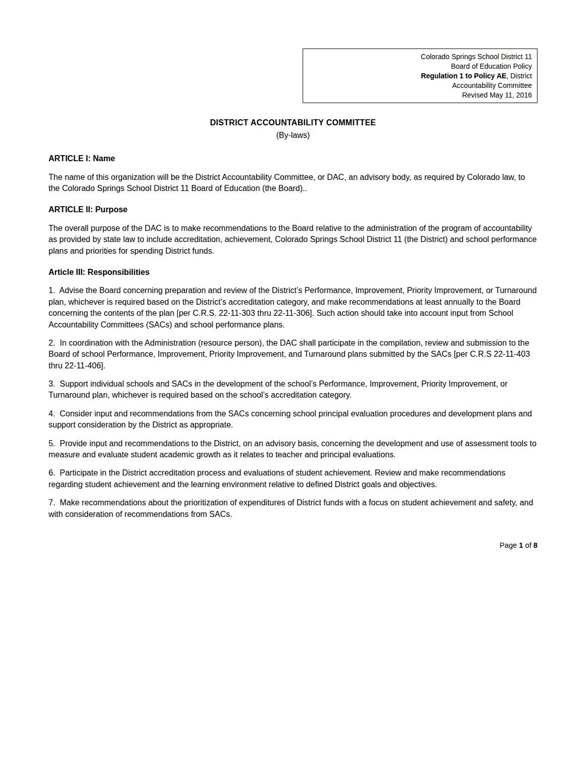Colorado Springs School District 11
Board of Education Policy
Regulation 1 to Policy AE, District
Accountability Committee
Revised May 11, 2016
DISTRICT ACCOUNTABILITY COMMITTEE
(By-laws)
ARTICLE I: Name
The name of this organization will be the District Accountability Committee, or DAC, an advisory body, as required by Colorado law, to the Colorado Springs School District 11 Board of Education (the Board)..
ARTICLE II: Purpose
The overall purpose of the DAC is to make recommendations to the Board relative to the administration of the program of accountability as provided by state law to include accreditation, achievement, Colorado Springs School District 11 (the District) and school performance plans and priorities for spending District funds.
Article III: Responsibilities
1. Advise the Board concerning preparation and review of the District’s Performance, Improvement, Priority Improvement, or Turnaround plan, whichever is required based on the District’s accreditation category, and make recommendations at least annually to the Board concerning the contents of the plan [per C.R.S. 22-11-303 thru 22-11-306]. Such action should take into account input from School Accountability Committees (SACs) and school performance plans.
2. In coordination with the Administration (resource person), the DAC shall participate in the compilation, review and submission to the Board of school Performance, Improvement, Priority Improvement, and Turnaround plans submitted by the SACs [per C.R.S 22-11-403 thru 22-11-406].
3. Support individual schools and SACs in the development of the school’s Performance, Improvement, Priority Improvement, or Turnaround plan, whichever is required based on the school’s accreditation category.
4. Consider input and recommendations from the SACs concerning school principal evaluation procedures and development plans and support consideration by the District as appropriate.
5. Provide input and recommendations to the District, on an advisory basis, concerning the development and use of assessment tools to measure and evaluate student academic growth as it relates to teacher and principal evaluations.
6. Participate in the District accreditation process and evaluations of student achievement. Review and make recommendations regarding student achievement and the learning environment relative to defined District goals and objectives.
7. Make recommendations about the prioritization of expenditures of District funds with a focus on student achievement and safety, and with consideration of recommendations from SACs.
Page 1 of 8